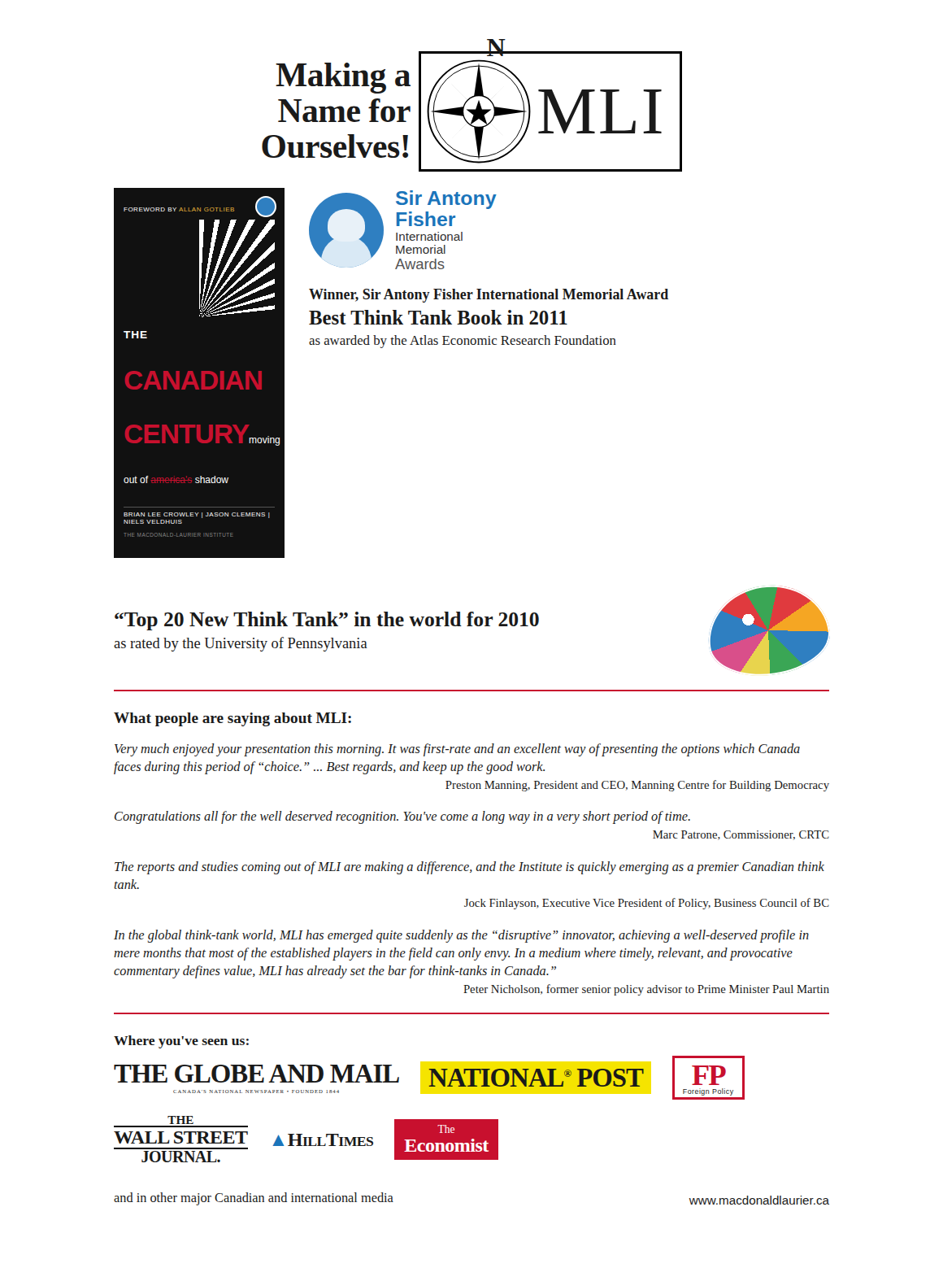N
Making a
Name for
Ourselves!
MLI
FOREWORD BY ALLAN GOTLIEB
THE
CANADIAN
CENTURYmoving
out of america's shadow
BRIAN LEE CROWLEY | JASON CLEMENS | NIELS VELDHUIS
THE MACDONALD-LAURIER INSTITUTE
Sir Antony
Fisher International Memorial Awards
Winner, Sir Antony Fisher International Memorial Award
Best Think Tank Book in 2011
as awarded by the Atlas Economic Research Foundation
“Top 20 New Think Tank” in the world for 2010
as rated by the University of Pennsylvania
What people are saying about MLI:
Very much enjoyed your presentation this morning. It was first-rate and an excellent way of presenting the options which Canada faces during this period of “choice.” ... Best regards, and keep up the good work. Preston Manning, President and CEO, Manning Centre for Building Democracy
Congratulations all for the well deserved recognition. You've come a long way in a very short period of time. Marc Patrone, Commissioner, CRTC
The reports and studies coming out of MLI are making a difference, and the Institute is quickly emerging as a premier Canadian think tank. Jock Finlayson, Executive Vice President of Policy, Business Council of BC
In the global think-tank world, MLI has emerged quite suddenly as the “disruptive” innovator, achieving a well-deserved profile in mere months that most of the established players in the field can only envy. In a medium where timely, relevant, and provocative commentary defines value, MLI has already set the bar for think-tanks in Canada.” Peter Nicholson, former senior policy advisor to Prime Minister Paul Martin
Where you've seen us:
THE GLOBE AND MAILCANADA'S NATIONAL NEWSPAPER • FOUNDED 1844
NATIONAL® POST
FP
Foreign Policy
THE
WALL STREET
JOURNAL.
▲HILLTIMES
The Economist
and in other major Canadian and international media
www.macdonaldlaurier.ca